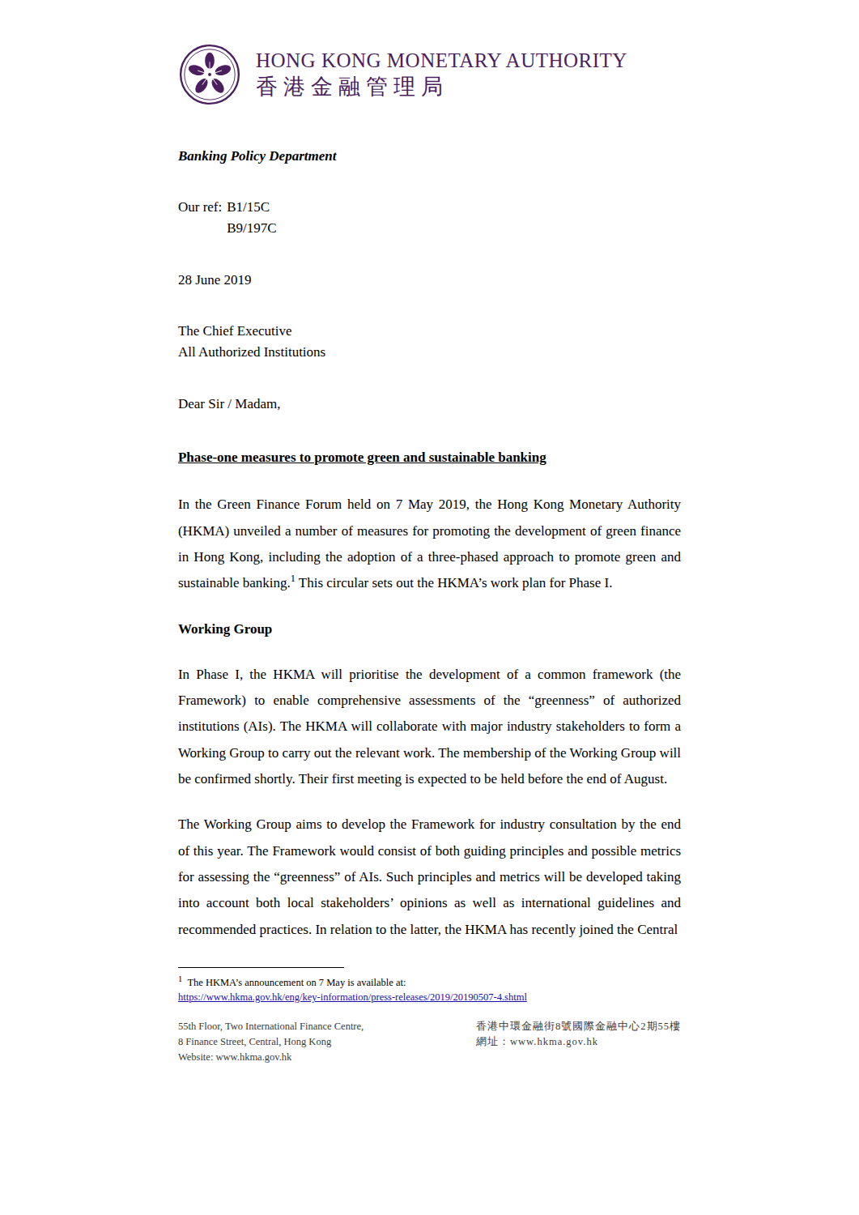HONG KONG MONETARY AUTHORITY
香港金融管理局
Banking Policy Department
| Our ref: | B1/15C |
| | B9/197C |
28 June 2019
The Chief Executive
All Authorized Institutions
Dear Sir / Madam,
Phase-one measures to promote green and sustainable banking
In the Green Finance Forum held on 7 May 2019, the Hong Kong Monetary Authority (HKMA) unveiled a number of measures for promoting the development of green finance in Hong Kong, including the adoption of a three-phased approach to promote green and sustainable banking.1 This circular sets out the HKMA’s work plan for Phase I.
Working Group
In Phase I, the HKMA will prioritise the development of a common framework (the Framework) to enable comprehensive assessments of the “greenness” of authorized institutions (AIs). The HKMA will collaborate with major industry stakeholders to form a Working Group to carry out the relevant work. The membership of the Working Group will be confirmed shortly. Their first meeting is expected to be held before the end of August.
The Working Group aims to develop the Framework for industry consultation by the end of this year. The Framework would consist of both guiding principles and possible metrics for assessing the “greenness” of AIs. Such principles and metrics will be developed taking into account both local stakeholders’ opinions as well as international guidelines and recommended practices. In relation to the latter, the HKMA has recently joined the Central
1 The HKMA’s announcement on 7 May is available at:
https://www.hkma.gov.hk/eng/key-information/press-releases/2019/20190507-4.shtml
55th Floor, Two International Finance Centre,
8 Finance Street, Central, Hong Kong
Website: www.hkma.gov.hk
香港中環金融街8號國際金融中心2期55樓
網址：www.hkma.gov.hk